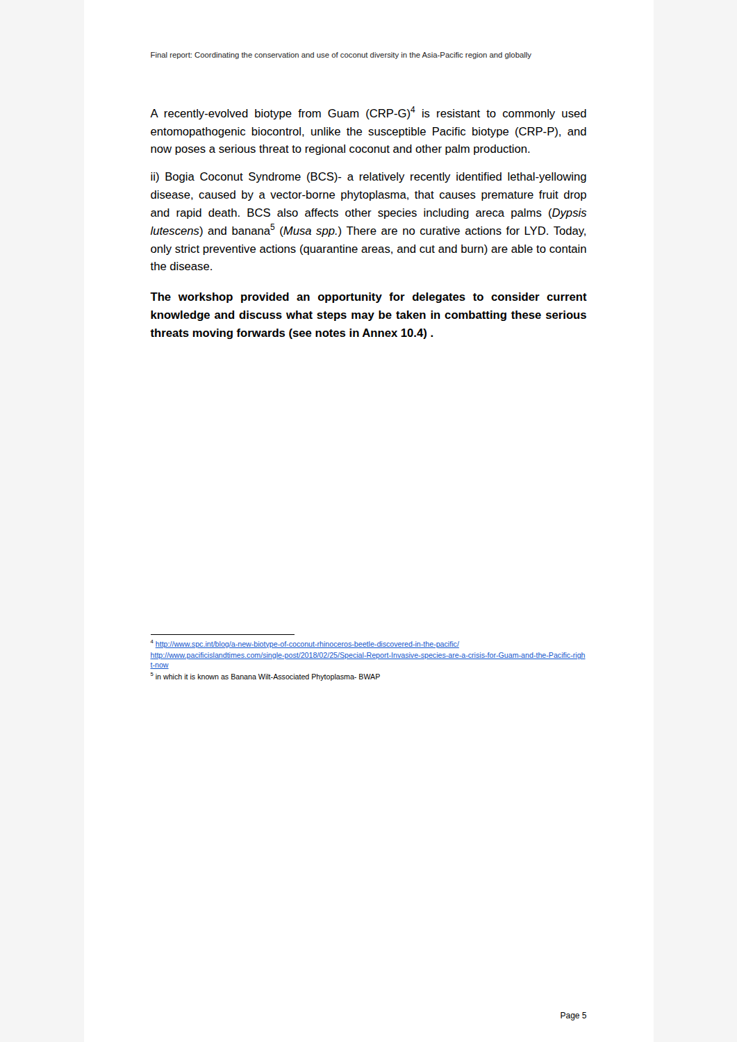Final report: Coordinating the conservation and use of coconut diversity in the Asia-Pacific region and globally
A recently-evolved biotype from Guam (CRP-G)4 is resistant to commonly used entomopathogenic biocontrol, unlike the susceptible Pacific biotype (CRP-P), and now poses a serious threat to regional coconut and other palm production.
ii) Bogia Coconut Syndrome (BCS)- a relatively recently identified lethal-yellowing disease, caused by a vector-borne phytoplasma, that causes premature fruit drop and rapid death. BCS also affects other species including areca palms (Dypsis lutescens) and banana5 (Musa spp.) There are no curative actions for LYD. Today, only strict preventive actions (quarantine areas, and cut and burn) are able to contain the disease.
The workshop provided an opportunity for delegates to consider current knowledge and discuss what steps may be taken in combatting these serious threats moving forwards (see notes in Annex 10.4) .
4 http://www.spc.int/blog/a-new-biotype-of-coconut-rhinoceros-beetle-discovered-in-the-pacific/
http://www.pacificislandtimes.com/single-post/2018/02/25/Special-Report-Invasive-species-are-a-crisis-for-Guam-and-the-Pacific-right-now
5 in which it is known as Banana Wilt-Associated Phytoplasma- BWAP
Page 5